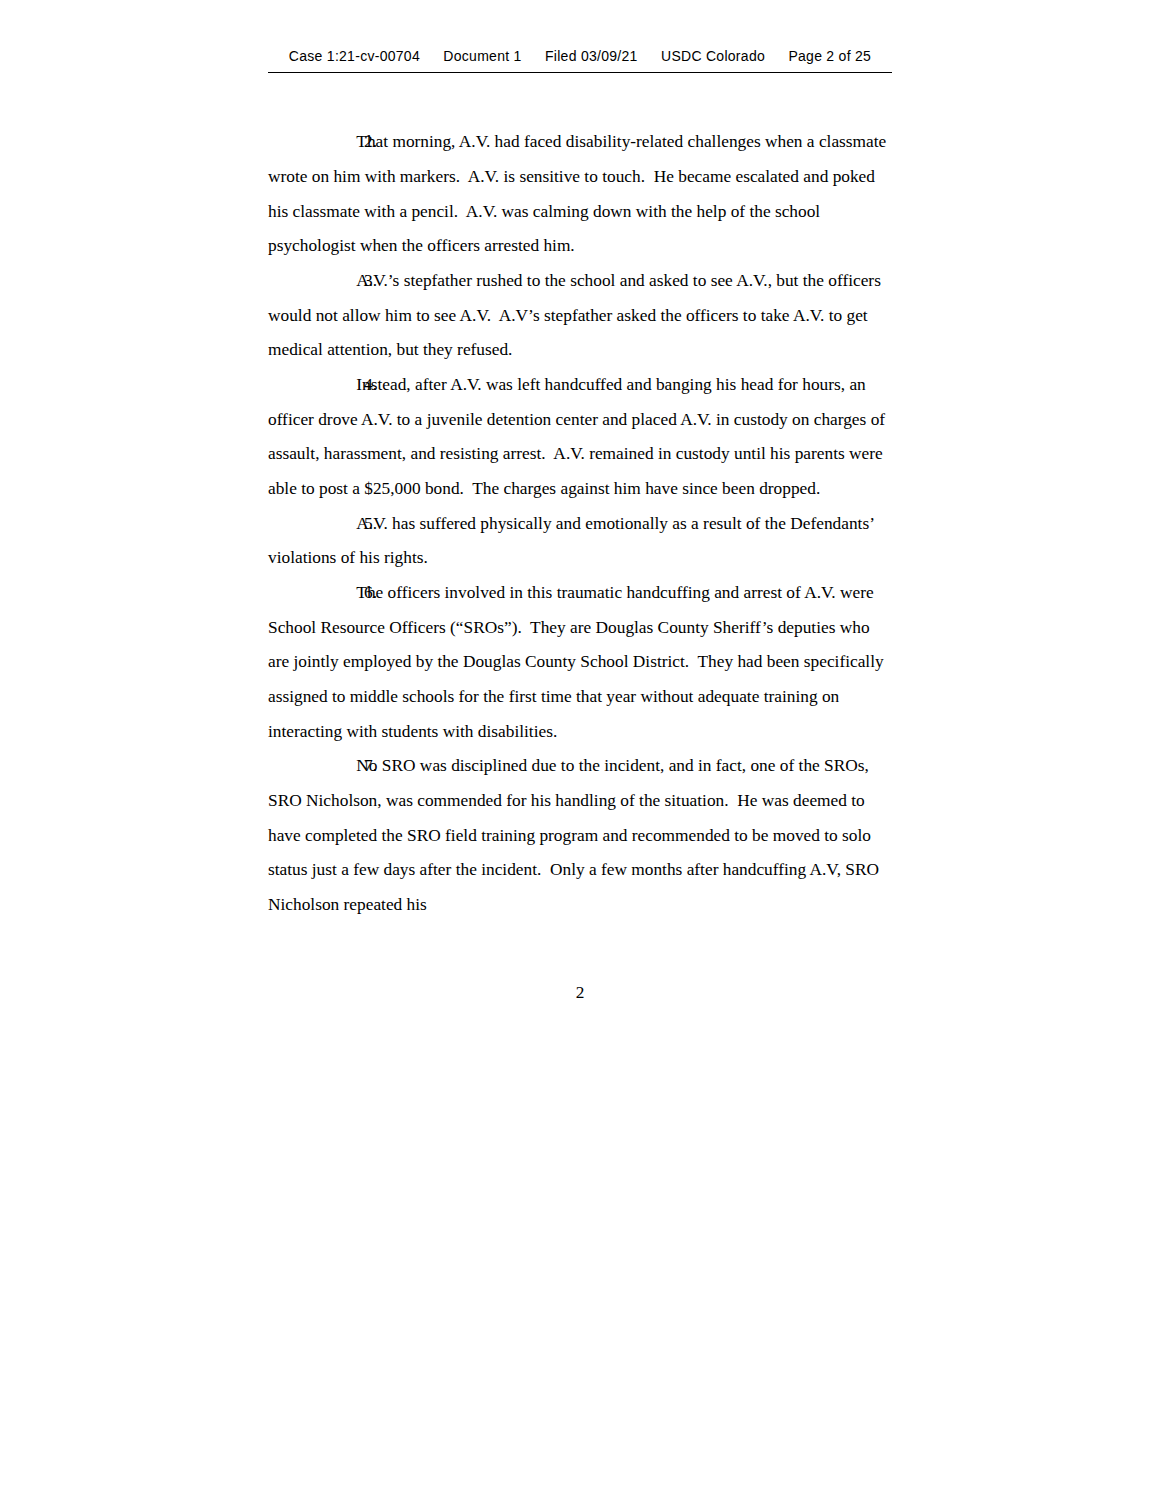Case 1:21-cv-00704 Document 1 Filed 03/09/21 USDC Colorado Page 2 of 25
2. That morning, A.V. had faced disability-related challenges when a classmate wrote on him with markers. A.V. is sensitive to touch. He became escalated and poked his classmate with a pencil. A.V. was calming down with the help of the school psychologist when the officers arrested him.
3. A.V.’s stepfather rushed to the school and asked to see A.V., but the officers would not allow him to see A.V. A.V’s stepfather asked the officers to take A.V. to get medical attention, but they refused.
4. Instead, after A.V. was left handcuffed and banging his head for hours, an officer drove A.V. to a juvenile detention center and placed A.V. in custody on charges of assault, harassment, and resisting arrest. A.V. remained in custody until his parents were able to post a $25,000 bond. The charges against him have since been dropped.
5. A.V. has suffered physically and emotionally as a result of the Defendants’ violations of his rights.
6. The officers involved in this traumatic handcuffing and arrest of A.V. were School Resource Officers (“SROs”). They are Douglas County Sheriff’s deputies who are jointly employed by the Douglas County School District. They had been specifically assigned to middle schools for the first time that year without adequate training on interacting with students with disabilities.
7. No SRO was disciplined due to the incident, and in fact, one of the SROs, SRO Nicholson, was commended for his handling of the situation. He was deemed to have completed the SRO field training program and recommended to be moved to solo status just a few days after the incident. Only a few months after handcuffing A.V, SRO Nicholson repeated his
2